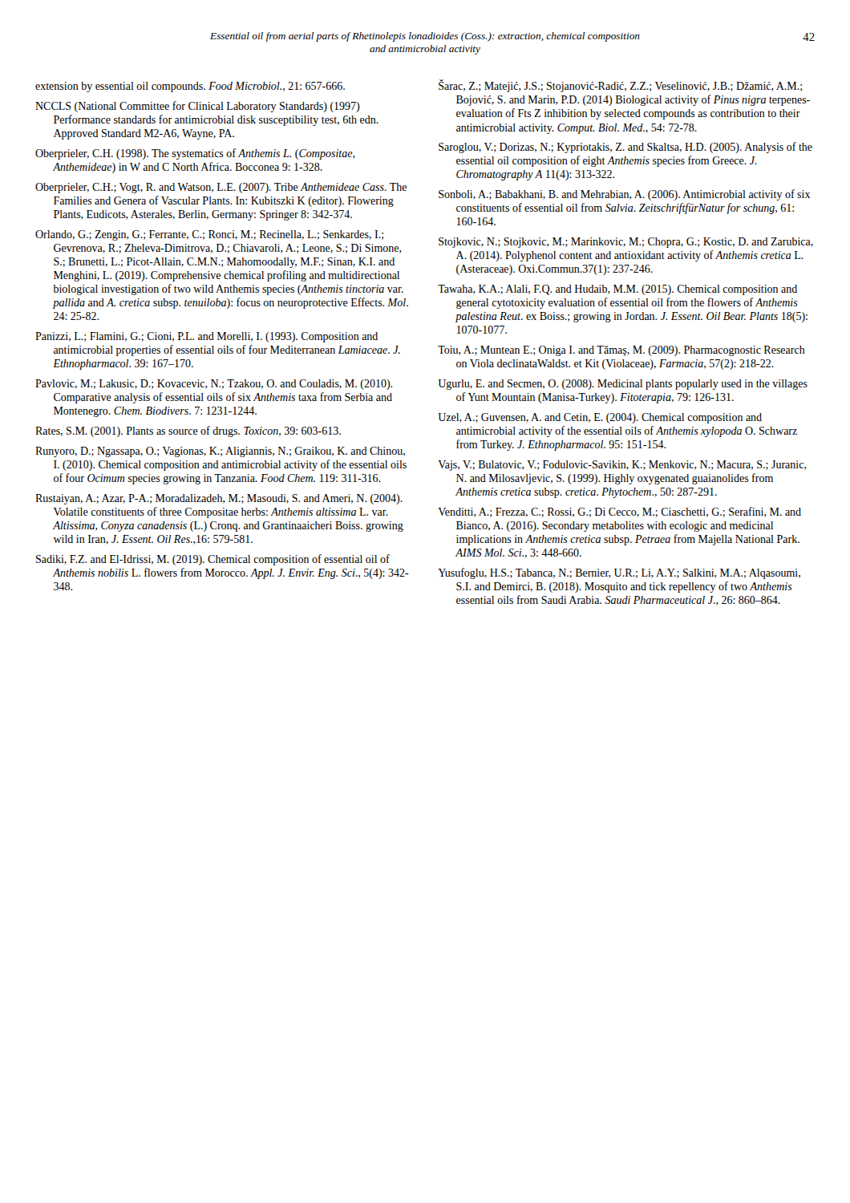42 Essential oil from aerial parts of Rhetinolepis lonadioides (Coss.): extraction, chemical composition
and antimicrobial activity
extension by essential oil compounds. Food Microbiol., 21: 657-666.
NCCLS (National Committee for Clinical Laboratory Standards) (1997) Performance standards for antimicrobial disk susceptibility test, 6th edn. Approved Standard M2-A6, Wayne, PA.
Oberprieler, C.H. (1998). The systematics of Anthemis L. (Compositae, Anthemideae) in W and C North Africa. Bocconea 9: 1-328.
Oberprieler, C.H.; Vogt, R. and Watson, L.E. (2007). Tribe Anthemideae Cass. The Families and Genera of Vascular Plants. In: Kubitszki K (editor). Flowering Plants, Eudicots, Asterales, Berlin, Germany: Springer 8: 342-374.
Orlando, G.; Zengin, G.; Ferrante, C.; Ronci, M.; Recinella, L.; Senkardes, I.; Gevrenova, R.; Zheleva-Dimitrova, D.; Chiavaroli, A.; Leone, S.; Di Simone, S.; Brunetti, L.; Picot-Allain, C.M.N.; Mahomoodally, M.F.; Sinan, K.I. and Menghini, L. (2019). Comprehensive chemical profiling and multidirectional biological investigation of two wild Anthemis species (Anthemis tinctoria var. pallida and A. cretica subsp. tenuiloba): focus on neuroprotective Effects. Mol. 24: 25-82.
Panizzi, L.; Flamini, G.; Cioni, P.L. and Morelli, I. (1993). Composition and antimicrobial properties of essential oils of four Mediterranean Lamiaceae. J. Ethnopharmacol. 39: 167–170.
Pavlovic, M.; Lakusic, D.; Kovacevic, N.; Tzakou, O. and Couladis, M. (2010). Comparative analysis of essential oils of six Anthemis taxa from Serbia and Montenegro. Chem. Biodivers. 7: 1231-1244.
Rates, S.M. (2001). Plants as source of drugs. Toxicon, 39: 603-613.
Runyoro, D.; Ngassapa, O.; Vagionas, K.; Aligiannis, N.; Graikou, K. and Chinou, I. (2010). Chemical composition and antimicrobial activity of the essential oils of four Ocimum species growing in Tanzania. Food Chem. 119: 311-316.
Rustaiyan, A.; Azar, P-A.; Moradalizadeh, M.; Masoudi, S. and Ameri, N. (2004). Volatile constituents of three Compositae herbs: Anthemis altissima L. var. Altissima, Conyza canadensis (L.) Cronq. and Grantinaaicheri Boiss. growing wild in Iran, J. Essent. Oil Res.,16: 579-581.
Sadiki, F.Z. and El-Idrissi, M. (2019). Chemical composition of essential oil of Anthemis nobilis L. flowers from Morocco. Appl. J. Envir. Eng. Sci., 5(4): 342-348.
Šarac, Z.; Matejić, J.S.; Stojanović-Radić, Z.Z.; Veselinović, J.B.; Džamić, A.M.; Bojović, S. and Marin, P.D. (2014) Biological activity of Pinus nigra terpenes-evaluation of Fts Z inhibition by selected compounds as contribution to their antimicrobial activity. Comput. Biol. Med., 54: 72-78.
Saroglou, V.; Dorizas, N.; Kypriotakis, Z. and Skaltsa, H.D. (2005). Analysis of the essential oil composition of eight Anthemis species from Greece. J. Chromatography A 11(4): 313-322.
Sonboli, A.; Babakhani, B. and Mehrabian, A. (2006). Antimicrobial activity of six constituents of essential oil from Salvia. ZeitschriftfürNatur for schung, 61: 160-164.
Stojkovic, N.; Stojkovic, M.; Marinkovic, M.; Chopra, G.; Kostic, D. and Zarubica, A. (2014). Polyphenol content and antioxidant activity of Anthemis cretica L. (Asteraceae). Oxi.Commun.37(1): 237-246.
Tawaha, K.A.; Alali, F.Q. and Hudaib, M.M. (2015). Chemical composition and general cytotoxicity evaluation of essential oil from the flowers of Anthemis palestina Reut. ex Boiss.; growing in Jordan. J. Essent. Oil Bear. Plants 18(5): 1070-1077.
Toiu, A.; Muntean E.; Oniga I. and Tămaş, M. (2009). Pharmacognostic Research on Viola declinataWaldst. et Kit (Violaceae), Farmacia, 57(2): 218-22.
Ugurlu, E. and Secmen, O. (2008). Medicinal plants popularly used in the villages of Yunt Mountain (Manisa-Turkey). Fitoterapia, 79: 126-131.
Uzel, A.; Guvensen, A. and Cetin, E. (2004). Chemical composition and antimicrobial activity of the essential oils of Anthemis xylopoda O. Schwarz from Turkey. J. Ethnopharmacol. 95: 151-154.
Vajs, V.; Bulatovic, V.; Fodulovic-Savikin, K.; Menkovic, N.; Macura, S.; Juranic, N. and Milosavljevic, S. (1999). Highly oxygenated guaianolides from Anthemis cretica subsp. cretica. Phytochem., 50: 287-291.
Venditti, A.; Frezza, C.; Rossi, G.; Di Cecco, M.; Ciaschetti, G.; Serafini, M. and Bianco, A. (2016). Secondary metabolites with ecologic and medicinal implications in Anthemis cretica subsp. Petraea from Majella National Park. AIMS Mol. Sci., 3: 448-660.
Yusufoglu, H.S.; Tabanca, N.; Bernier, U.R.; Li, A.Y.; Salkini, M.A.; Alqasoumi, S.I. and Demirci, B. (2018). Mosquito and tick repellency of two Anthemis essential oils from Saudi Arabia. Saudi Pharmaceutical J., 26: 860–864.